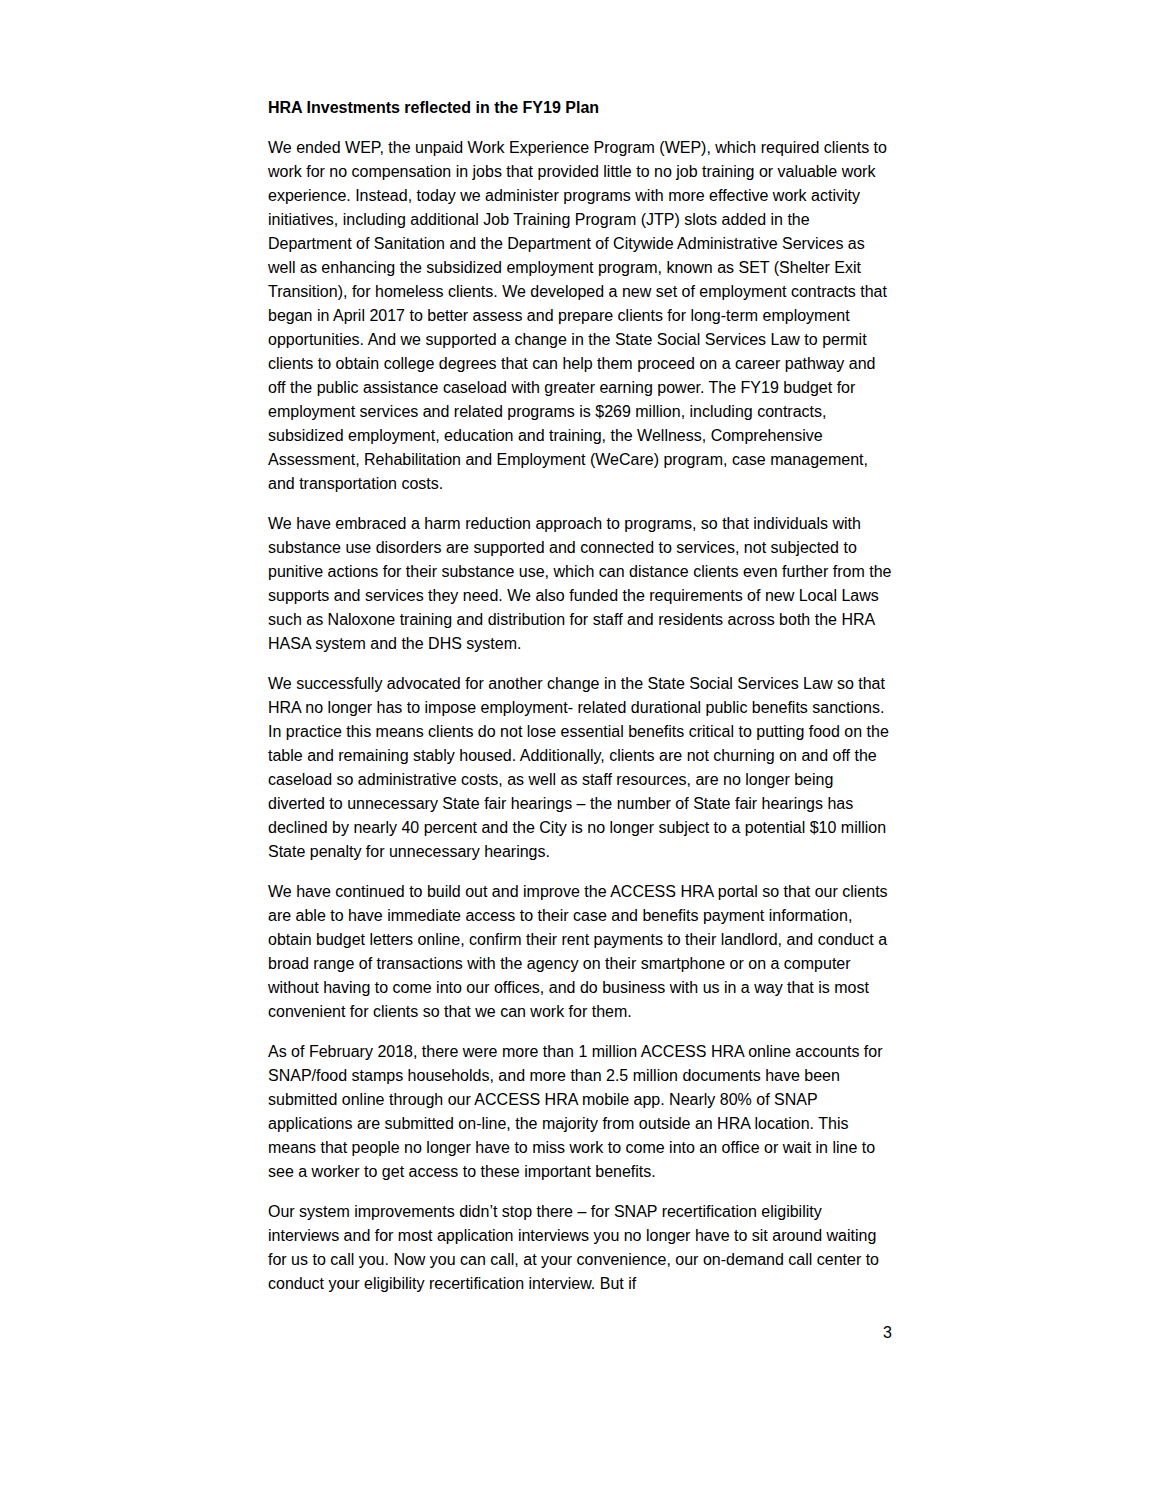HRA Investments reflected in the FY19 Plan
We ended WEP, the unpaid Work Experience Program (WEP), which required clients to work for no compensation in jobs that provided little to no job training or valuable work experience. Instead, today we administer programs with more effective work activity initiatives, including additional Job Training Program (JTP) slots added in the Department of Sanitation and the Department of Citywide Administrative Services as well as enhancing the subsidized employment program, known as SET (Shelter Exit Transition), for homeless clients. We developed a new set of employment contracts that began in April 2017 to better assess and prepare clients for long-term employment opportunities. And we supported a change in the State Social Services Law to permit clients to obtain college degrees that can help them proceed on a career pathway and off the public assistance caseload with greater earning power. The FY19 budget for employment services and related programs is $269 million, including contracts, subsidized employment, education and training, the Wellness, Comprehensive Assessment, Rehabilitation and Employment (WeCare) program, case management, and transportation costs.
We have embraced a harm reduction approach to programs, so that individuals with substance use disorders are supported and connected to services, not subjected to punitive actions for their substance use, which can distance clients even further from the supports and services they need. We also funded the requirements of new Local Laws such as Naloxone training and distribution for staff and residents across both the HRA HASA system and the DHS system.
We successfully advocated for another change in the State Social Services Law so that HRA no longer has to impose employment- related durational public benefits sanctions. In practice this means clients do not lose essential benefits critical to putting food on the table and remaining stably housed. Additionally, clients are not churning on and off the caseload so administrative costs, as well as staff resources, are no longer being diverted to unnecessary State fair hearings – the number of State fair hearings has declined by nearly 40 percent and the City is no longer subject to a potential $10 million State penalty for unnecessary hearings.
We have continued to build out and improve the ACCESS HRA portal so that our clients are able to have immediate access to their case and benefits payment information, obtain budget letters online, confirm their rent payments to their landlord, and conduct a broad range of transactions with the agency on their smartphone or on a computer without having to come into our offices, and do business with us in a way that is most convenient for clients so that we can work for them.
As of February 2018, there were more than 1 million ACCESS HRA online accounts for SNAP/food stamps households, and more than 2.5 million documents have been submitted online through our ACCESS HRA mobile app. Nearly 80% of SNAP applications are submitted on-line, the majority from outside an HRA location. This means that people no longer have to miss work to come into an office or wait in line to see a worker to get access to these important benefits.
Our system improvements didn’t stop there – for SNAP recertification eligibility interviews and for most application interviews you no longer have to sit around waiting for us to call you. Now you can call, at your convenience, our on-demand call center to conduct your eligibility recertification interview. But if
3